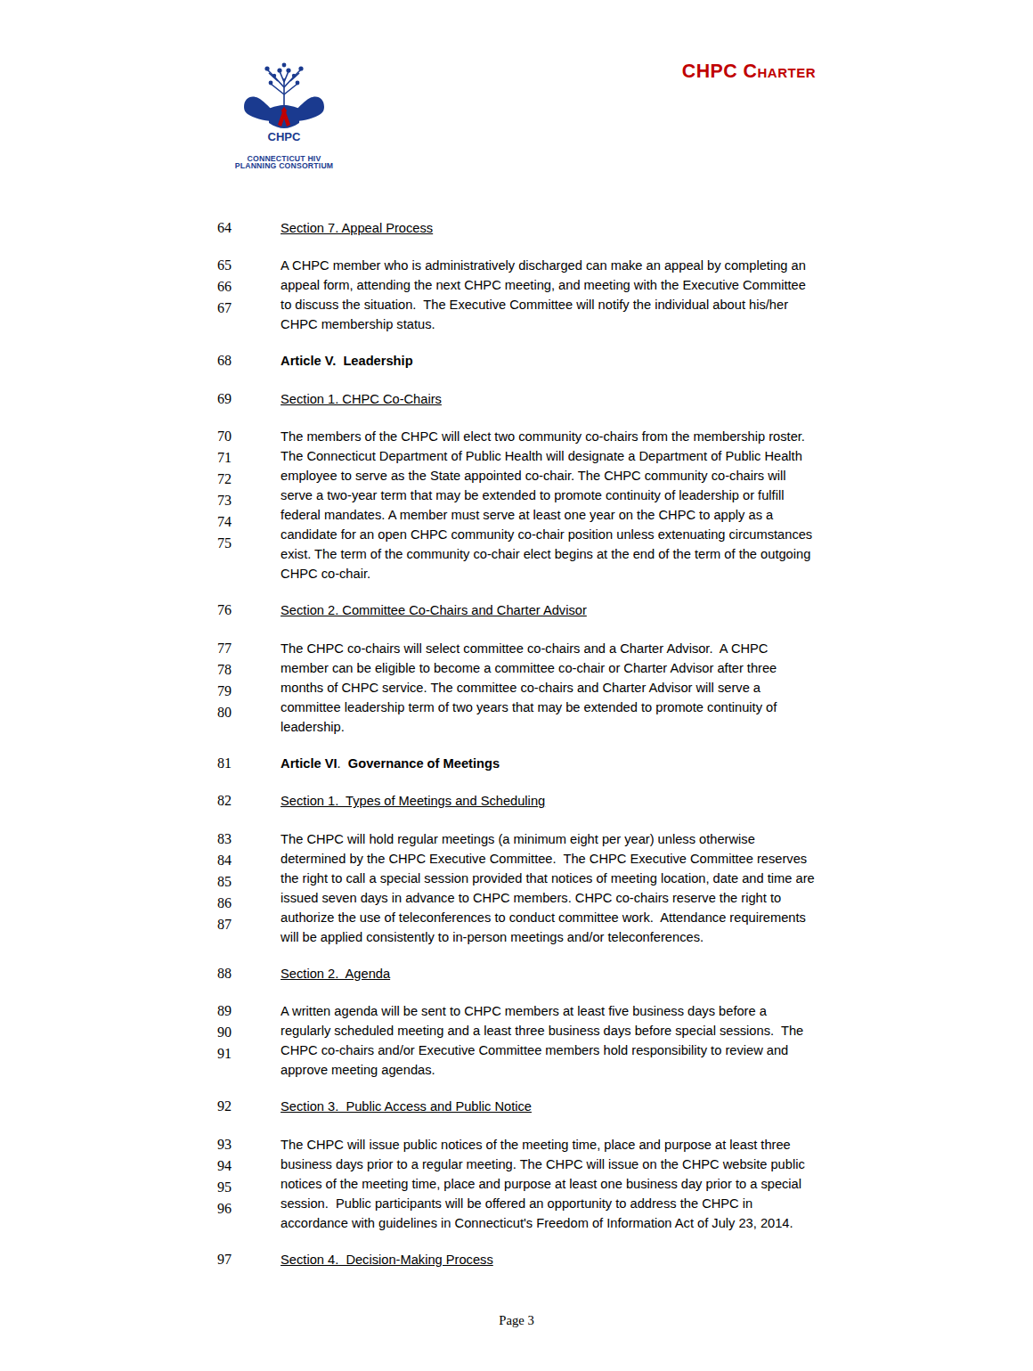CHPC
CONNECTICUT HIV
PLANNING CONSORTIUM
CHPC Charter
| 64 | Section 7. Appeal Process |
| 65 66 67 | A CHPC member who is administratively discharged can make an appeal by completing an appeal form, attending the next CHPC meeting, and meeting with the Executive Committee to discuss the situation. The Executive Committee will notify the individual about his/her CHPC membership status. |
| 68 | Article V. Leadership |
| 69 | Section 1. CHPC Co-Chairs |
| 70 71 72 73 74 75 | The members of the CHPC will elect two community co-chairs from the membership roster. The Connecticut Department of Public Health will designate a Department of Public Health employee to serve as the State appointed co-chair. The CHPC community co-chairs will serve a two-year term that may be extended to promote continuity of leadership or fulfill federal mandates. A member must serve at least one year on the CHPC to apply as a candidate for an open CHPC community co-chair position unless extenuating circumstances exist. The term of the community co-chair elect begins at the end of the term of the outgoing CHPC co-chair. |
| 76 | Section 2. Committee Co-Chairs and Charter Advisor |
| 77 78 79 80 | The CHPC co-chairs will select committee co-chairs and a Charter Advisor. A CHPC member can be eligible to become a committee co-chair or Charter Advisor after three months of CHPC service. The committee co-chairs and Charter Advisor will serve a committee leadership term of two years that may be extended to promote continuity of leadership. |
| 81 | Article VI . Governance of Meetings |
| 82 | Section 1. Types of Meetings and Scheduling |
| 83 84 85 86 87 | The CHPC will hold regular meetings (a minimum eight per year) unless otherwise determined by the CHPC Executive Committee. The CHPC Executive Committee reserves the right to call a special session provided that notices of meeting location, date and time are issued seven days in advance to CHPC members. CHPC co-chairs reserve the right to authorize the use of teleconferences to conduct committee work. Attendance requirements will be applied consistently to in-person meetings and/or teleconferences. |
| 88 | Section 2. Agenda |
| 89 90 91 | A written agenda will be sent to CHPC members at least five business days before a regularly scheduled meeting and a least three business days before special sessions. The CHPC co-chairs and/or Executive Committee members hold responsibility to review and approve meeting agendas. |
| 92 | Section 3. Public Access and Public Notice |
| 93 94 95 96 | The CHPC will issue public notices of the meeting time, place and purpose at least three business days prior to a regular meeting. The CHPC will issue on the CHPC website public notices of the meeting time, place and purpose at least one business day prior to a special session. Public participants will be offered an opportunity to address the CHPC in accordance with guidelines in Connecticut's Freedom of Information Act of July 23, 2014. |
| 97 | Section 4. Decision-Making Process |
Page 3